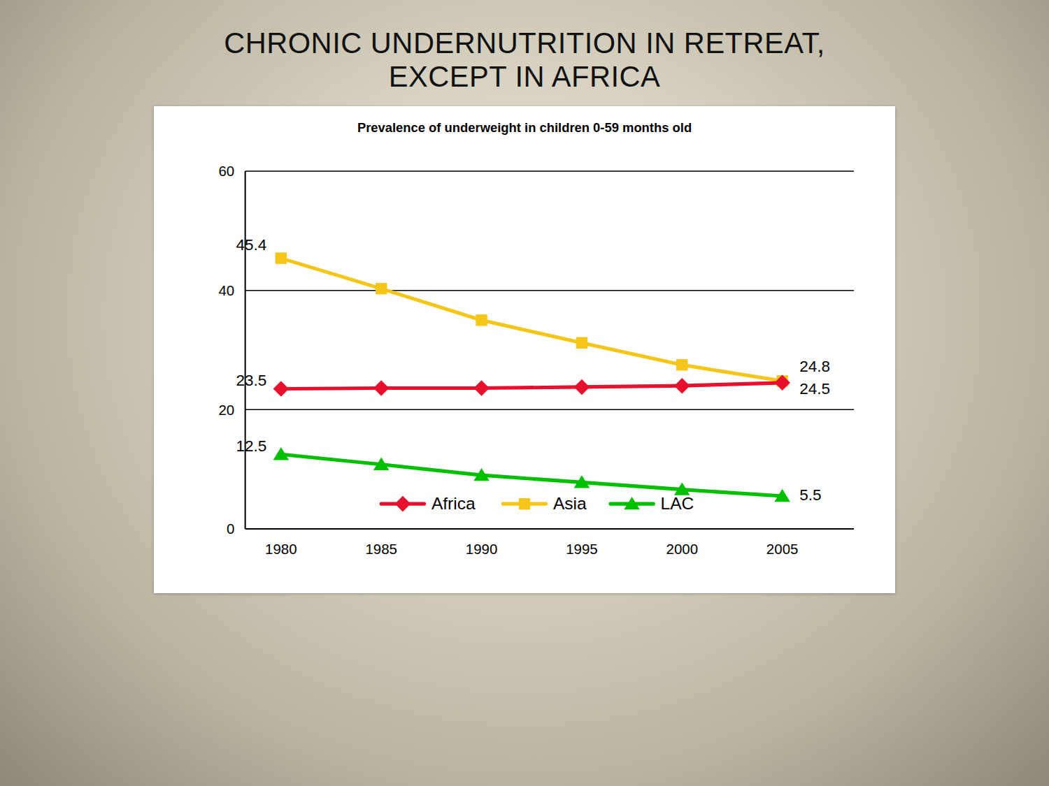CHRONIC UNDERNUTRITION IN RETREAT,
EXCEPT IN AFRICA
Prevalence of underweight in children 0-59 months old
Line chart: Prevalence of underweight in children 0-59 months old, 1980 to 2005 Three lines show prevalence of underweight children. Asia declines from 45.4 in 1980 to 24.8 in 2005. Africa stays near 23.5 in 1980 and 24.5 in 2005. Latin America and the Caribbean declines from 12.5 in 1980 to 5.5 in 2005. 60 40 20 0 1980 1985 1990 1995 2000 2005 45.4 23.5 12.5 24.8 24.5 5.5 Africa Asia LAC
Line chart of prevalence of underweight in children 0-59 months old for Africa, Asia, and Latin America and the Caribbean (LAC), 1980-2005.
Prevalence of underweight in children 0-59 months old (percent)
| Year | Africa | Asia | LAC |
| --- | --- | --- | --- |
| 1980 | 23.5 | 45.4 | 12.5 |
| 1985 | | | |
| 1990 | | | |
| 1995 | | | |
| 2000 | | | |
| 2005 | 24.5 | 24.8 | 5.5 |